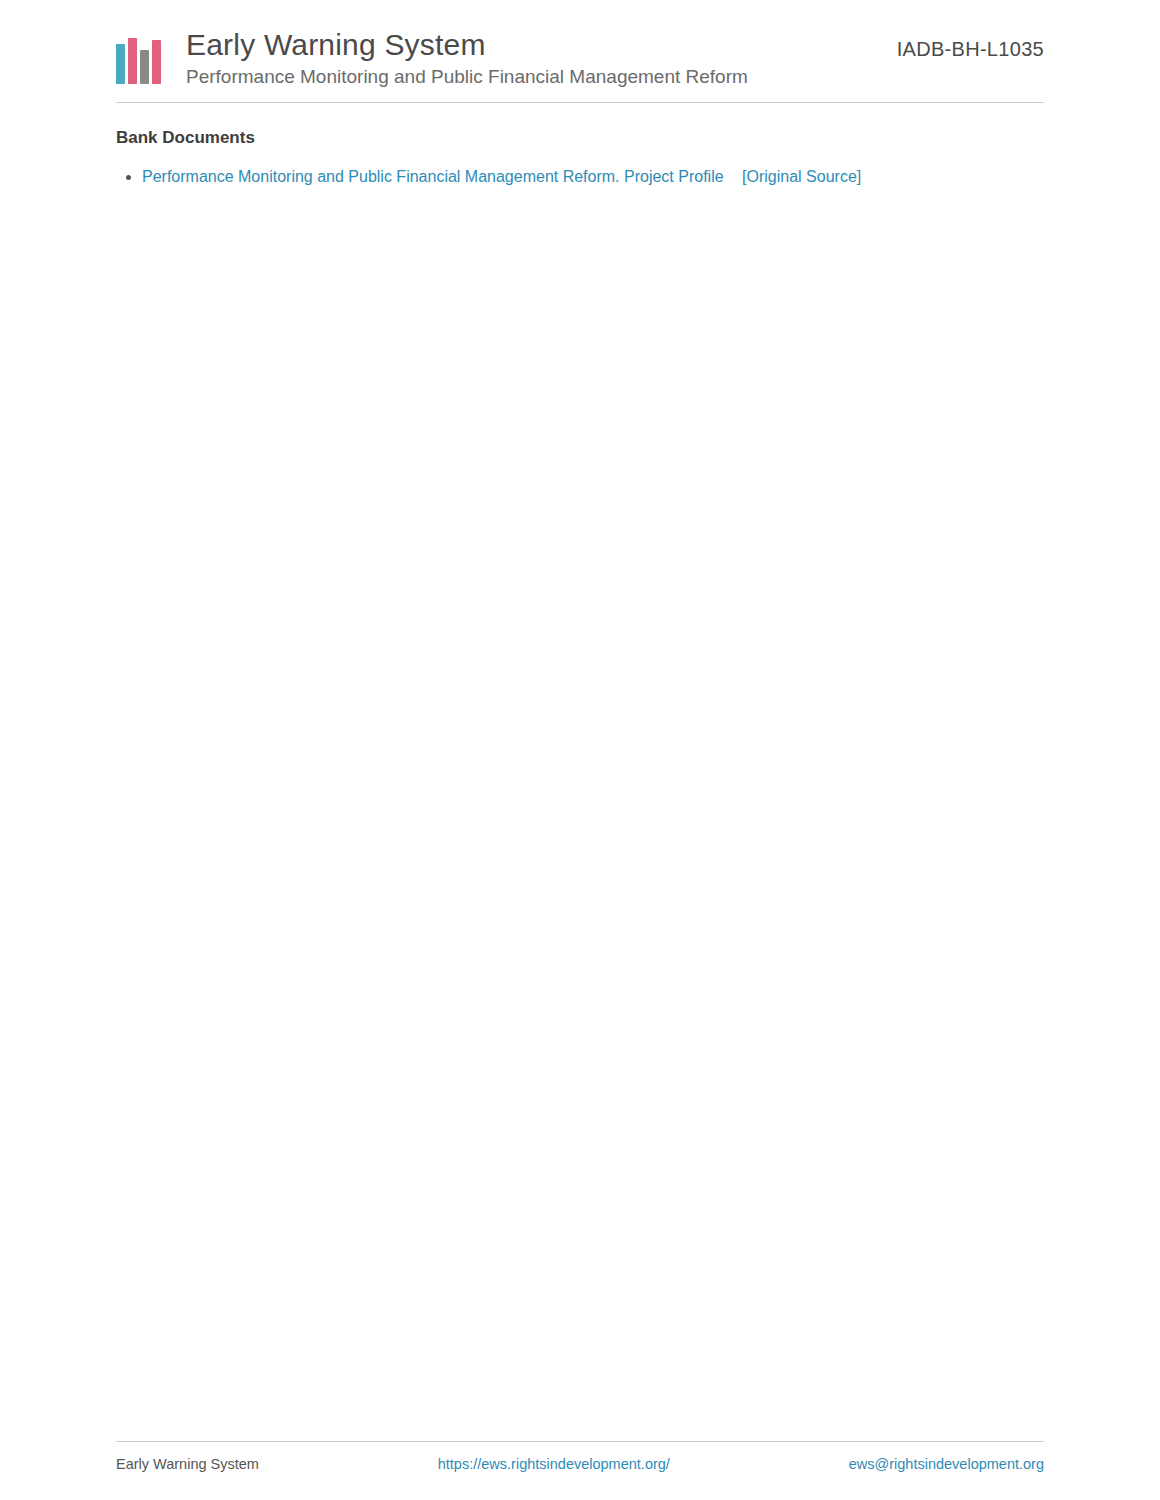Early Warning System
Performance Monitoring and Public Financial Management Reform
IADB-BH-L1035
Bank Documents
Performance Monitoring and Public Financial Management Reform. Project Profile [Original Source]
Early Warning System
https://ews.rightsindevelopment.org/
ews@rightsindevelopment.org